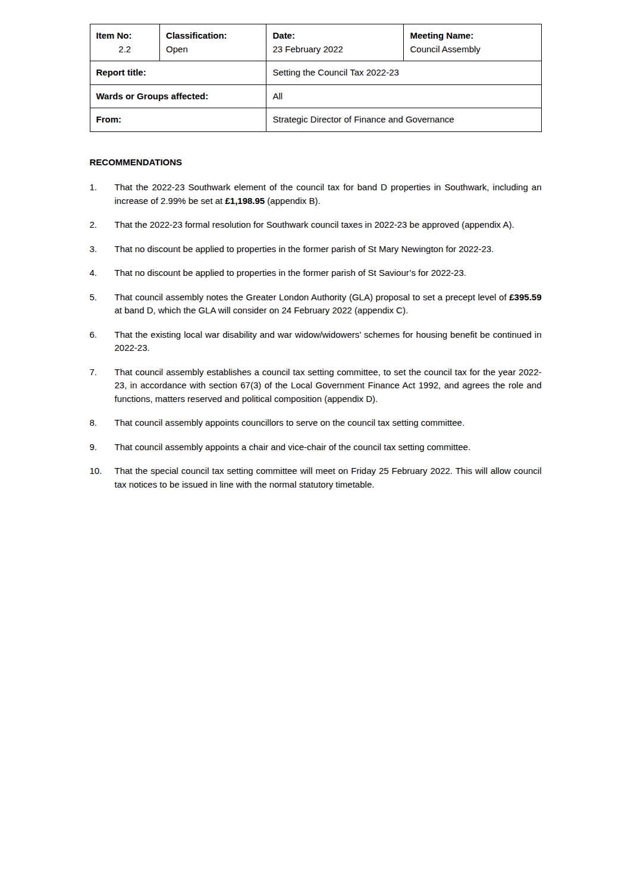| Item No: 2.2 | Classification: Open | Date: 23 February 2022 | Meeting Name: Council Assembly |
| Report title: | Setting the Council Tax 2022-23 |
| Wards or Groups affected: | All |
| From: | Strategic Director of Finance and Governance |
RECOMMENDATIONS
That the 2022-23 Southwark element of the council tax for band D properties in Southwark, including an increase of 2.99% be set at £1,198.95 (appendix B).
That the 2022-23 formal resolution for Southwark council taxes in 2022-23 be approved (appendix A).
That no discount be applied to properties in the former parish of St Mary Newington for 2022-23.
That no discount be applied to properties in the former parish of St Saviour’s for 2022-23.
That council assembly notes the Greater London Authority (GLA) proposal to set a precept level of £395.59 at band D, which the GLA will consider on 24 February 2022 (appendix C).
That the existing local war disability and war widow/widowers’ schemes for housing benefit be continued in 2022-23.
That council assembly establishes a council tax setting committee, to set the council tax for the year 2022-23, in accordance with section 67(3) of the Local Government Finance Act 1992, and agrees the role and functions, matters reserved and political composition (appendix D).
That council assembly appoints councillors to serve on the council tax setting committee.
That council assembly appoints a chair and vice-chair of the council tax setting committee.
That the special council tax setting committee will meet on Friday 25 February 2022. This will allow council tax notices to be issued in line with the normal statutory timetable.